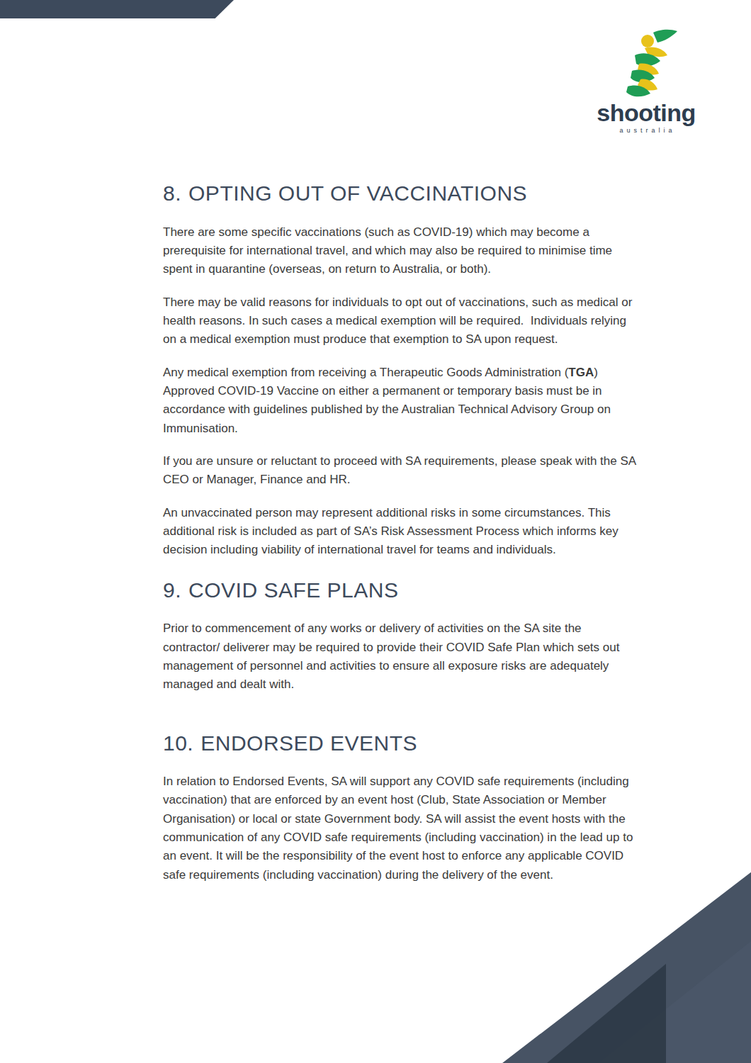shooting
australia
8. OPTING OUT OF VACCINATIONS
There are some specific vaccinations (such as COVID-19) which may become a prerequisite for international travel, and which may also be required to minimise time spent in quarantine (overseas, on return to Australia, or both).
There may be valid reasons for individuals to opt out of vaccinations, such as medical or health reasons. In such cases a medical exemption will be required. Individuals relying on a medical exemption must produce that exemption to SA upon request.
Any medical exemption from receiving a Therapeutic Goods Administration (TGA) Approved COVID-19 Vaccine on either a permanent or temporary basis must be in accordance with guidelines published by the Australian Technical Advisory Group on Immunisation.
If you are unsure or reluctant to proceed with SA requirements, please speak with the SA CEO or Manager, Finance and HR.
An unvaccinated person may represent additional risks in some circumstances. This additional risk is included as part of SA’s Risk Assessment Process which informs key decision including viability of international travel for teams and individuals.
9. COVID SAFE PLANS
Prior to commencement of any works or delivery of activities on the SA site the contractor/ deliverer may be required to provide their COVID Safe Plan which sets out management of personnel and activities to ensure all exposure risks are adequately managed and dealt with.
10. ENDORSED EVENTS
In relation to Endorsed Events, SA will support any COVID safe requirements (including vaccination) that are enforced by an event host (Club, State Association or Member Organisation) or local or state Government body. SA will assist the event hosts with the communication of any COVID safe requirements (including vaccination) in the lead up to an event. It will be the responsibility of the event host to enforce any applicable COVID safe requirements (including vaccination) during the delivery of the event.